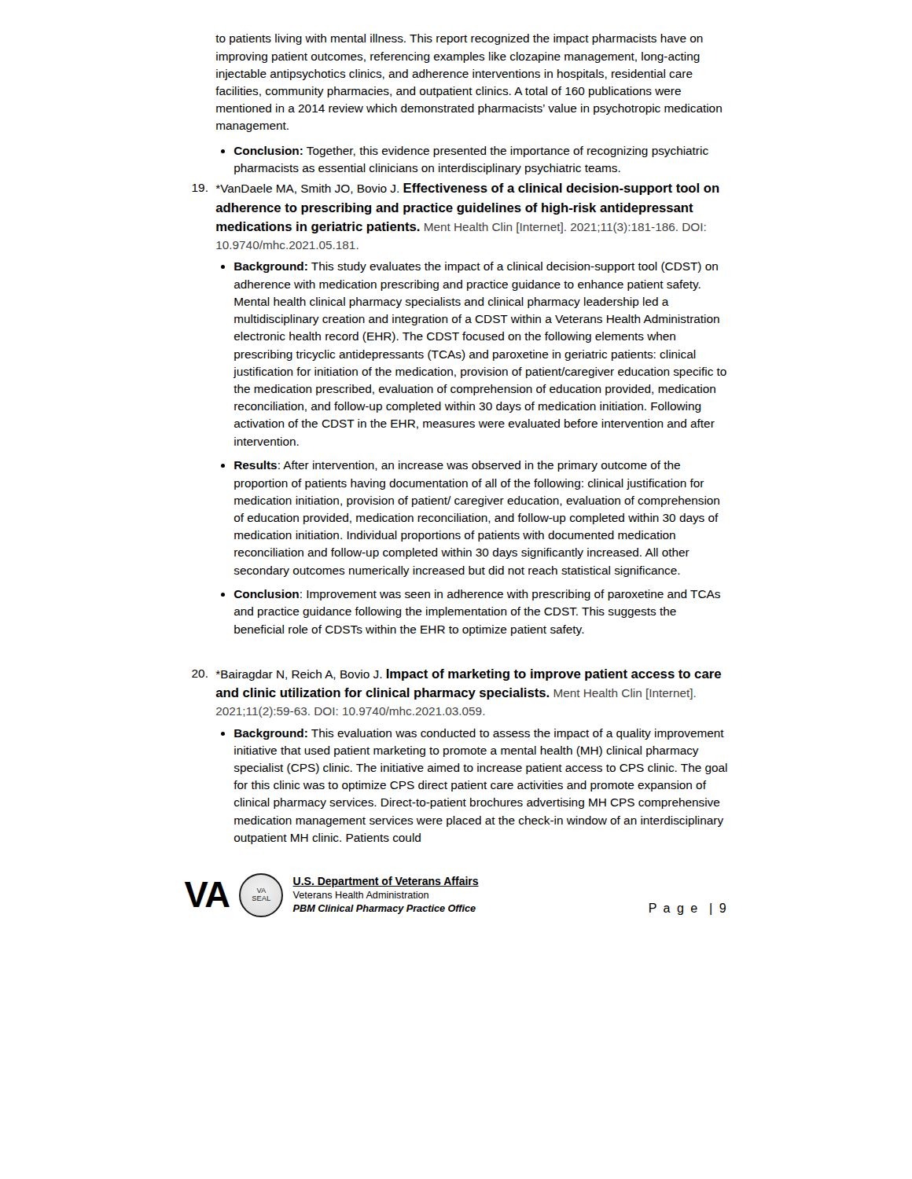to patients living with mental illness. This report recognized the impact pharmacists have on improving patient outcomes, referencing examples like clozapine management, long-acting injectable antipsychotics clinics, and adherence interventions in hospitals, residential care facilities, community pharmacies, and outpatient clinics. A total of 160 publications were mentioned in a 2014 review which demonstrated pharmacists’ value in psychotropic medication management.
Conclusion: Together, this evidence presented the importance of recognizing psychiatric pharmacists as essential clinicians on interdisciplinary psychiatric teams.
*VanDaele MA, Smith JO, Bovio J. Effectiveness of a clinical decision-support tool on adherence to prescribing and practice guidelines of high-risk antidepressant medications in geriatric patients. Ment Health Clin [Internet]. 2021;11(3):181-186. DOI: 10.9740/mhc.2021.05.181.
Background: This study evaluates the impact of a clinical decision-support tool (CDST) on adherence with medication prescribing and practice guidance to enhance patient safety. Mental health clinical pharmacy specialists and clinical pharmacy leadership led a multidisciplinary creation and integration of a CDST within a Veterans Health Administration electronic health record (EHR). The CDST focused on the following elements when prescribing tricyclic antidepressants (TCAs) and paroxetine in geriatric patients: clinical justification for initiation of the medication, provision of patient/caregiver education specific to the medication prescribed, evaluation of comprehension of education provided, medication reconciliation, and follow-up completed within 30 days of medication initiation. Following activation of the CDST in the EHR, measures were evaluated before intervention and after intervention.
Results: After intervention, an increase was observed in the primary outcome of the proportion of patients having documentation of all of the following: clinical justification for medication initiation, provision of patient/ caregiver education, evaluation of comprehension of education provided, medication reconciliation, and follow-up completed within 30 days of medication initiation. Individual proportions of patients with documented medication reconciliation and follow-up completed within 30 days significantly increased. All other secondary outcomes numerically increased but did not reach statistical significance.
Conclusion: Improvement was seen in adherence with prescribing of paroxetine and TCAs and practice guidance following the implementation of the CDST. This suggests the beneficial role of CDSTs within the EHR to optimize patient safety.
*Bairagdar N, Reich A, Bovio J. Impact of marketing to improve patient access to care and clinic utilization for clinical pharmacy specialists. Ment Health Clin [Internet]. 2021;11(2):59-63. DOI: 10.9740/mhc.2021.03.059.
Background: This evaluation was conducted to assess the impact of a quality improvement initiative that used patient marketing to promote a mental health (MH) clinical pharmacy specialist (CPS) clinic. The initiative aimed to increase patient access to CPS clinic. The goal for this clinic was to optimize CPS direct patient care activities and promote expansion of clinical pharmacy services. Direct-to-patient brochures advertising MH CPS comprehensive medication management services were placed at the check-in window of an interdisciplinary outpatient MH clinic. Patients could
VA
VA
SEAL
U.S. Department of Veterans Affairs
Veterans Health Administration
PBM Clinical Pharmacy Practice Office
P a g e | 9